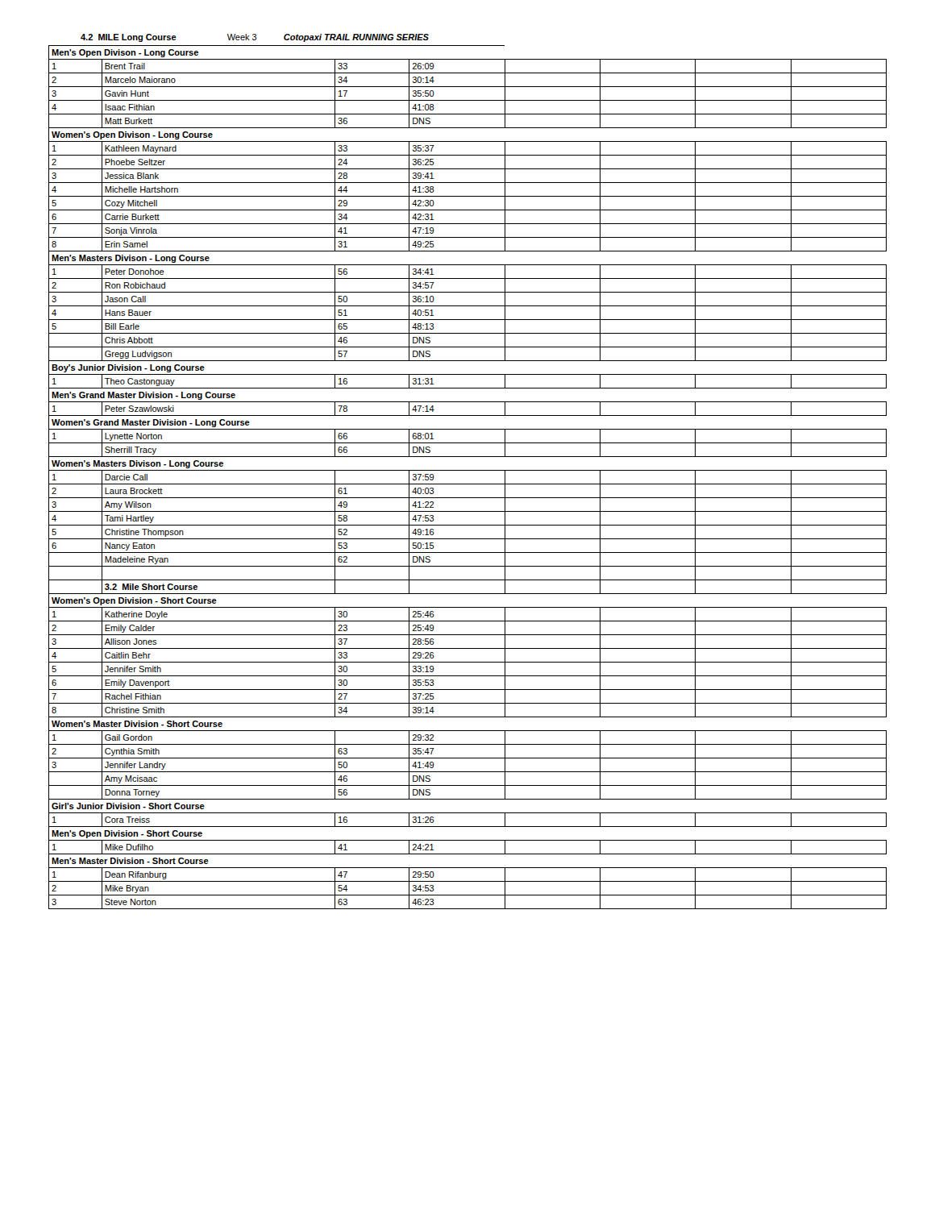4.2 MILE Long Course Week 3 Cotopaxi TRAIL RUNNING SERIES
| Men's Open Divison - Long Course | | | | |
| 1 | Brent Trail | 33 | 26:09 | | | | |
| 2 | Marcelo Maiorano | 34 | 30:14 | | | | |
| 3 | Gavin Hunt | 17 | 35:50 | | | | |
| 4 | Isaac Fithian | | 41:08 | | | | |
| | Matt Burkett | 36 | DNS | | | | |
| Women's Open Divison - Long Course | | | | |
| 1 | Kathleen Maynard | 33 | 35:37 | | | | |
| 2 | Phoebe Seltzer | 24 | 36:25 | | | | |
| 3 | Jessica Blank | 28 | 39:41 | | | | |
| 4 | Michelle Hartshorn | 44 | 41:38 | | | | |
| 5 | Cozy Mitchell | 29 | 42:30 | | | | |
| 6 | Carrie Burkett | 34 | 42:31 | | | | |
| 7 | Sonja Vinrola | 41 | 47:19 | | | | |
| 8 | Erin Samel | 31 | 49:25 | | | | |
| Men's Masters Divison - Long Course | | | | |
| 1 | Peter Donohoe | 56 | 34:41 | | | | |
| 2 | Ron Robichaud | | 34:57 | | | | |
| 3 | Jason Call | 50 | 36:10 | | | | |
| 4 | Hans Bauer | 51 | 40:51 | | | | |
| 5 | Bill Earle | 65 | 48:13 | | | | |
| | Chris Abbott | 46 | DNS | | | | |
| | Gregg Ludvigson | 57 | DNS | | | | |
| Boy's Junior Division - Long Course | | | | |
| 1 | Theo Castonguay | 16 | 31:31 | | | | |
| Men's Grand Master Division - Long Course | | | | |
| 1 | Peter Szawlowski | 78 | 47:14 | | | | |
| Women's Grand Master Division - Long Course | | | | |
| 1 | Lynette Norton | 66 | 68:01 | | | | |
| | Sherrill Tracy | 66 | DNS | | | | |
| Women's Masters Divison - Long Course | | | | |
| 1 | Darcie Call | | 37:59 | | | | |
| 2 | Laura Brockett | 61 | 40:03 | | | | |
| 3 | Amy Wilson | 49 | 41:22 | | | | |
| 4 | Tami Hartley | 58 | 47:53 | | | | |
| 5 | Christine Thompson | 52 | 49:16 | | | | |
| 6 | Nancy Eaton | 53 | 50:15 | | | | |
| | Madeleine Ryan | 62 | DNS | | | | |
| | 3.2 Mile Short Course | | | | | | |
| Women's Open Division - Short Course | | | | |
| 1 | Katherine Doyle | 30 | 25:46 | | | | |
| 2 | Emily Calder | 23 | 25:49 | | | | |
| 3 | Allison Jones | 37 | 28:56 | | | | |
| 4 | Caitlin Behr | 33 | 29:26 | | | | |
| 5 | Jennifer Smith | 30 | 33:19 | | | | |
| 6 | Emily Davenport | 30 | 35:53 | | | | |
| 7 | Rachel Fithian | 27 | 37:25 | | | | |
| 8 | Christine Smith | 34 | 39:14 | | | | |
| Women's Master Division - Short Course | | | | |
| 1 | Gail Gordon | | 29:32 | | | | |
| 2 | Cynthia Smith | 63 | 35:47 | | | | |
| 3 | Jennifer Landry | 50 | 41:49 | | | | |
| | Amy Mcisaac | 46 | DNS | | | | |
| | Donna Torney | 56 | DNS | | | | |
| Girl's Junior Division - Short Course | | | | |
| 1 | Cora Treiss | 16 | 31:26 | | | | |
| Men's Open Division - Short Course | | | | |
| 1 | Mike Dufilho | 41 | 24:21 | | | | |
| Men's Master Division - Short Course | | | | |
| 1 | Dean Rifanburg | 47 | 29:50 | | | | |
| 2 | Mike Bryan | 54 | 34:53 | | | | |
| 3 | Steve Norton | 63 | 46:23 | | | | |